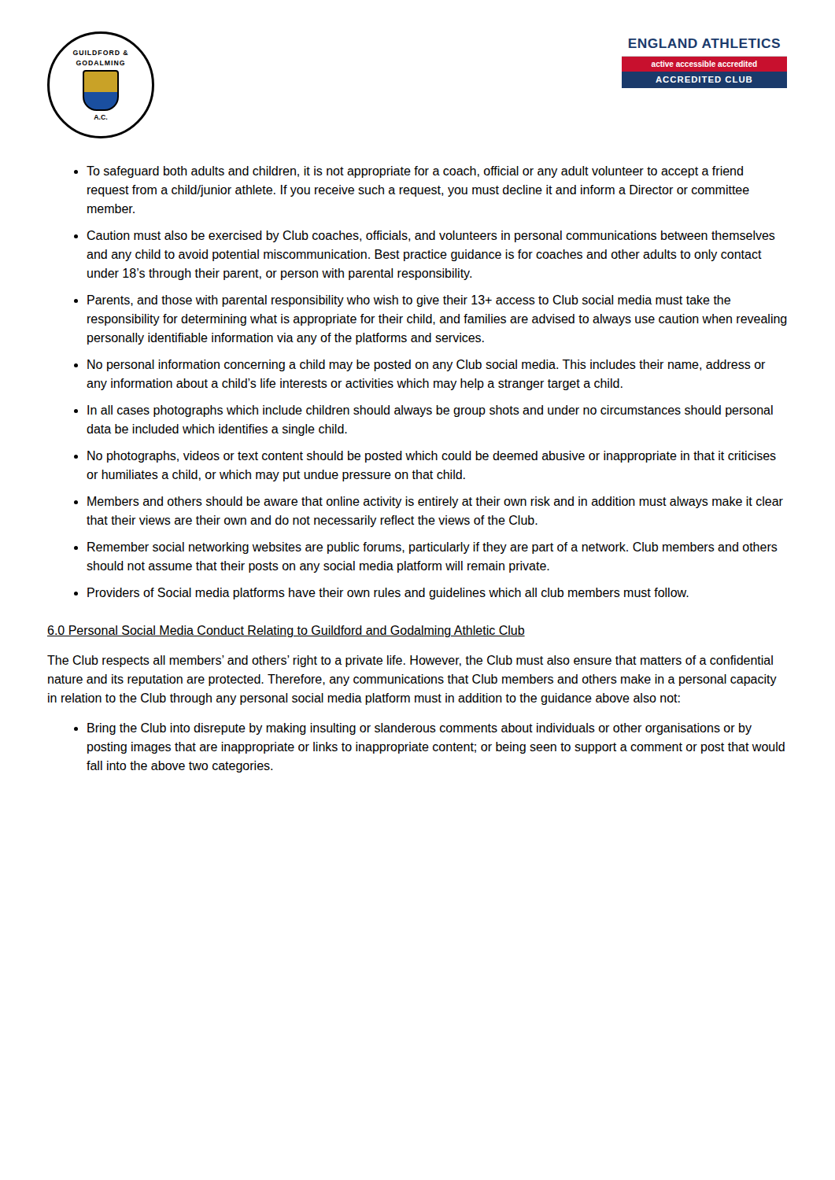GUILDFORD & GODALMING
A.C.
ENGLAND ATHLETICS
active accessible accredited
ACCREDITED CLUB
To safeguard both adults and children, it is not appropriate for a coach, official or any adult volunteer to accept a friend request from a child/junior athlete. If you receive such a request, you must decline it and inform a Director or committee member.
Caution must also be exercised by Club coaches, officials, and volunteers in personal communications between themselves and any child to avoid potential miscommunication. Best practice guidance is for coaches and other adults to only contact under 18’s through their parent, or person with parental responsibility.
Parents, and those with parental responsibility who wish to give their 13+ access to Club social media must take the responsibility for determining what is appropriate for their child, and families are advised to always use caution when revealing personally identifiable information via any of the platforms and services.
No personal information concerning a child may be posted on any Club social media. This includes their name, address or any information about a child’s life interests or activities which may help a stranger target a child.
In all cases photographs which include children should always be group shots and under no circumstances should personal data be included which identifies a single child.
No photographs, videos or text content should be posted which could be deemed abusive or inappropriate in that it criticises or humiliates a child, or which may put undue pressure on that child.
Members and others should be aware that online activity is entirely at their own risk and in addition must always make it clear that their views are their own and do not necessarily reflect the views of the Club.
Remember social networking websites are public forums, particularly if they are part of a network. Club members and others should not assume that their posts on any social media platform will remain private.
Providers of Social media platforms have their own rules and guidelines which all club members must follow.
6.0 Personal Social Media Conduct Relating to Guildford and Godalming Athletic Club
The Club respects all members’ and others’ right to a private life. However, the Club must also ensure that matters of a confidential nature and its reputation are protected. Therefore, any communications that Club members and others make in a personal capacity in relation to the Club through any personal social media platform must in addition to the guidance above also not:
Bring the Club into disrepute by making insulting or slanderous comments about individuals or other organisations or by posting images that are inappropriate or links to inappropriate content; or being seen to support a comment or post that would fall into the above two categories.